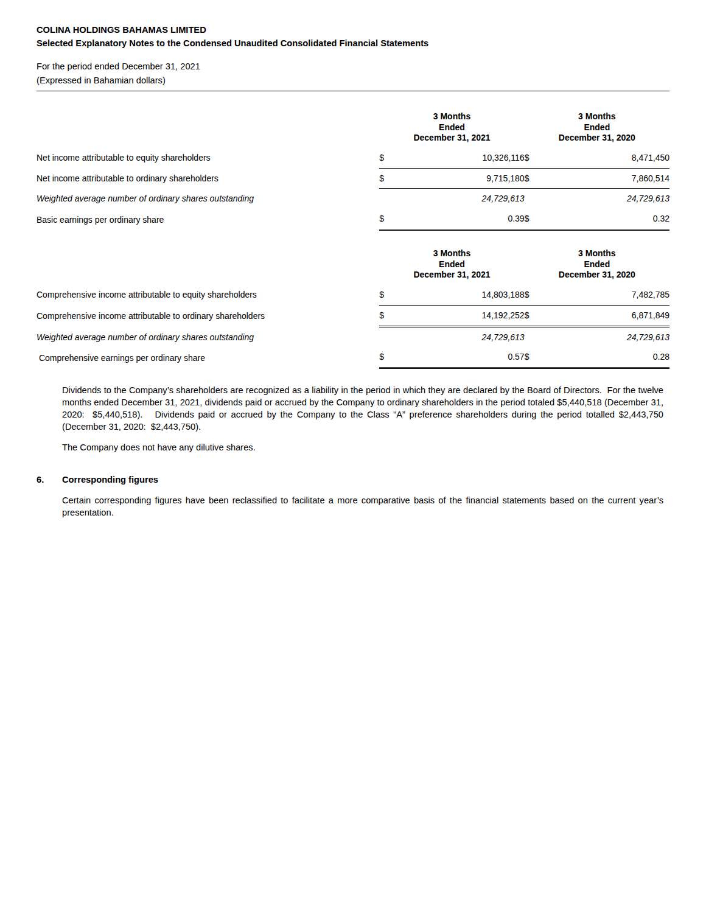COLINA HOLDINGS BAHAMAS LIMITED
Selected Explanatory Notes to the Condensed Unaudited Consolidated Financial Statements
For the period ended December 31, 2021
(Expressed in Bahamian dollars)
| | | 3 Months Ended December 31, 2021 | 3 Months Ended December 31, 2020 |
| Net income attributable to equity shareholders | | $ | 10,326,116 | $ | 8,471,450 |
| Net income attributable to ordinary shareholders | | $ | 9,715,180 | $ | 7,860,514 |
| Weighted average number of ordinary shares outstanding | | | 24,729,613 | | 24,729,613 |
| Basic earnings per ordinary share | | $ | 0.39 | $ | 0.32 |
| | | 3 Months Ended December 31, 2021 | 3 Months Ended December 31, 2020 |
| Comprehensive income attributable to equity shareholders | | $ | 14,803,188 | $ | 7,482,785 |
| Comprehensive income attributable to ordinary shareholders | | $ | 14,192,252 | $ | 6,871,849 |
| Weighted average number of ordinary shares outstanding | | | 24,729,613 | | 24,729,613 |
| Comprehensive earnings per ordinary share | | $ | 0.57 | $ | 0.28 |
Dividends to the Company’s shareholders are recognized as a liability in the period in which they are declared by the Board of Directors. For the twelve months ended December 31, 2021, dividends paid or accrued by the Company to ordinary shareholders in the period totaled $5,440,518 (December 31, 2020: $5,440,518). Dividends paid or accrued by the Company to the Class “A” preference shareholders during the period totalled $2,443,750 (December 31, 2020: $2,443,750).
The Company does not have any dilutive shares.
6. Corresponding figures
Certain corresponding figures have been reclassified to facilitate a more comparative basis of the financial statements based on the current year’s presentation.